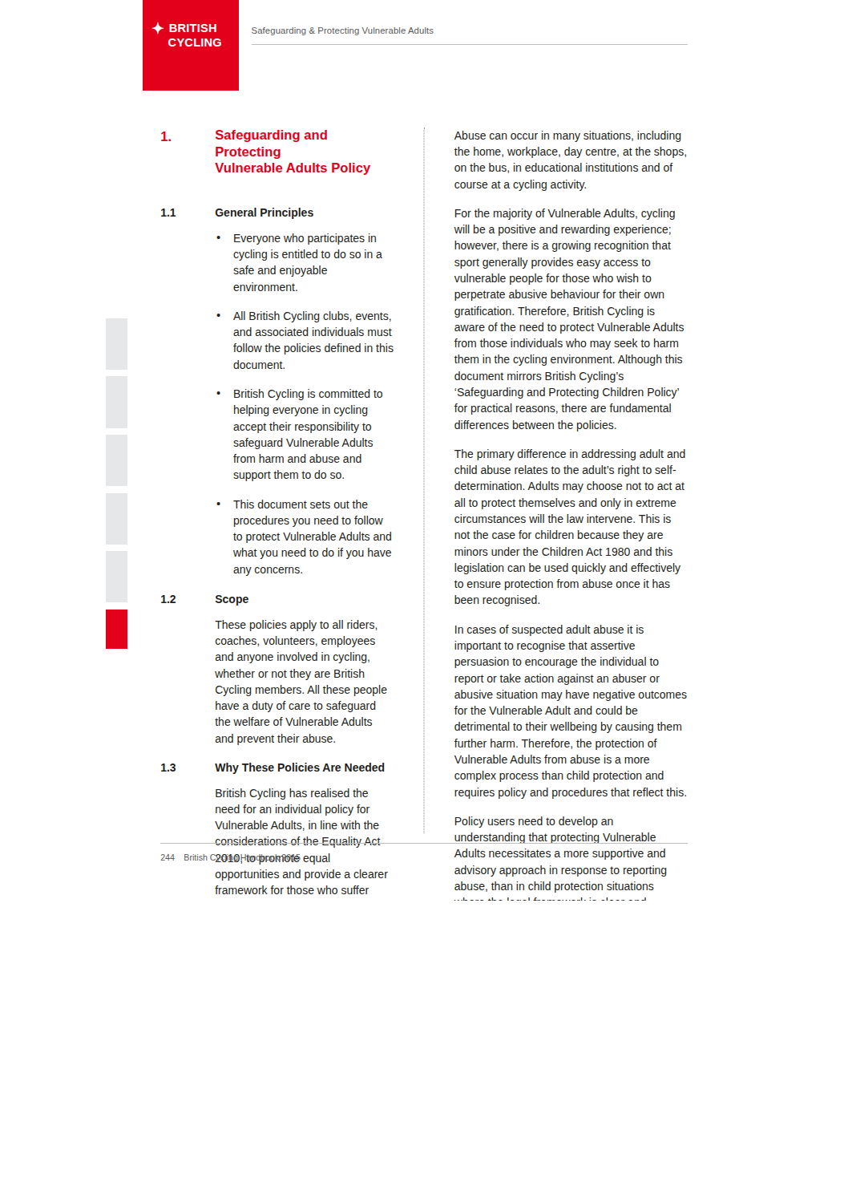✦BRITISH
CYCLING
Safeguarding & Protecting Vulnerable Adults
1.
Safeguarding and Protecting
Vulnerable Adults Policy
1.1
General Principles
Everyone who participates in cycling is entitled to do so in a safe and enjoyable environment.
All British Cycling clubs, events, and associated individuals must follow the policies defined in this document.
British Cycling is committed to helping everyone in cycling accept their responsibility to safeguard Vulnerable Adults from harm and abuse and support them to do so.
This document sets out the procedures you need to follow to protect Vulnerable Adults and what you need to do if you have any concerns.
1.2
Scope
These policies apply to all riders, coaches, volunteers, employees and anyone involved in cycling, whether or not they are British Cycling members. All these people have a duty of care to safeguard the welfare of Vulnerable Adults and prevent their abuse.
1.3
Why These Policies Are Needed
British Cycling has realised the need for an individual policy for Vulnerable Adults, in line with the considerations of the Equality Act 2010, to promote equal opportunities and provide a clearer framework for those who suffer from physical, mental health and learning disabilities.
Vulnerable people are at heightened risk of abuse and discrimination because of their susceptibility and many experience this in all walks of life. Practice has shown that vulnerable people who are victims of abuse in the sports setting can be reluctant to report their experiences for fear of losing a positive and important part of their lives. Therefore it is essential that British Cycling, as a national governing body, and its associated clubs and personnel, are aware of the indicators of abuse and can recognise and act appropriately to protect potential victims.
Abuse can occur in many situations, including the home, workplace, day centre, at the shops, on the bus, in educational institutions and of course at a cycling activity.
For the majority of Vulnerable Adults, cycling will be a positive and rewarding experience; however, there is a growing recognition that sport generally provides easy access to vulnerable people for those who wish to perpetrate abusive behaviour for their own gratification. Therefore, British Cycling is aware of the need to protect Vulnerable Adults from those individuals who may seek to harm them in the cycling environment. Although this document mirrors British Cycling’s ‘Safeguarding and Protecting Children Policy’ for practical reasons, there are fundamental differences between the policies.
The primary difference in addressing adult and child abuse relates to the adult’s right to self-determination. Adults may choose not to act at all to protect themselves and only in extreme circumstances will the law intervene. This is not the case for children because they are minors under the Children Act 1980 and this legislation can be used quickly and effectively to ensure protection from abuse once it has been recognised.
In cases of suspected adult abuse it is important to recognise that assertive persuasion to encourage the individual to report or take action against an abuser or abusive situation may have negative outcomes for the Vulnerable Adult and could be detrimental to their wellbeing by causing them further harm. Therefore, the protection of Vulnerable Adults from abuse is a more complex process than child protection and requires policy and procedures that reflect this.
Policy users need to develop an understanding that protecting Vulnerable Adults necessitates a more supportive and advisory approach in response to reporting abuse, than in child protection situations where the legal framework is clear and definitive and requires stipulated responses. In serious situations the child can be removed from the abusive environment, for Vulnerable Adults it is not always possible or appropriate to achieve this level of safety.
Each Vulnerable Adult is a unique individual with varying degrees of need and ability. Some
244 British Cycling Handbook 2015